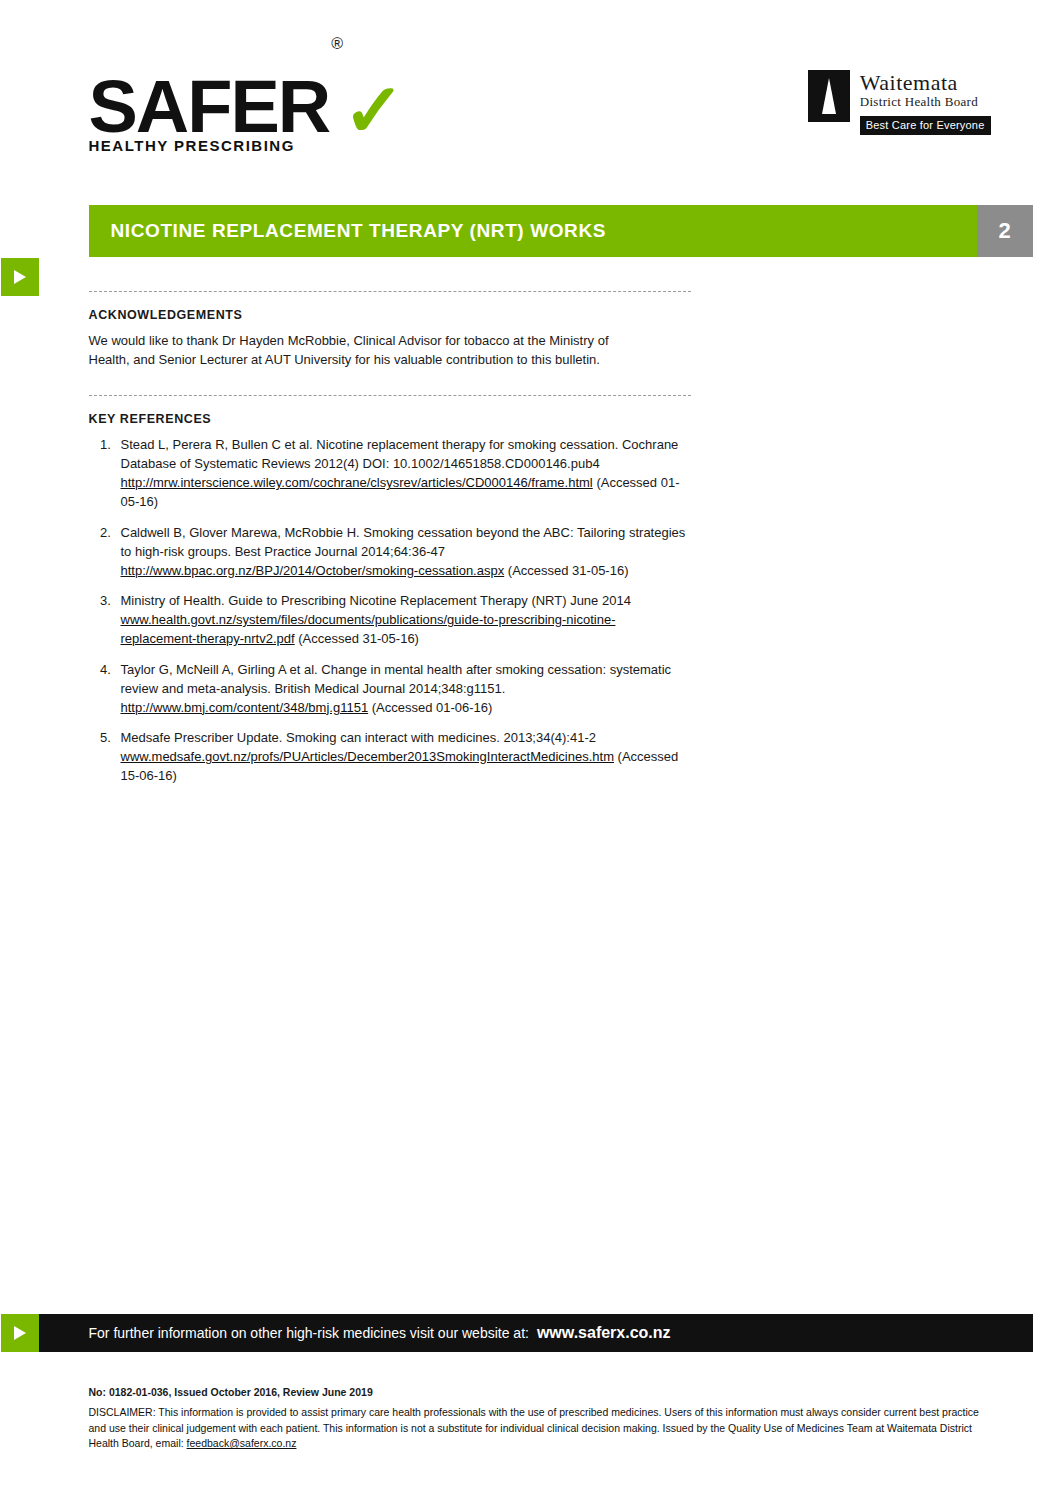SAFER®✓
HEALTHY PRESCRIBING
Waitemata
District Health Board
Best Care for Everyone
NICOTINE REPLACEMENT THERAPY (NRT) WORKS
2
Acknowledgements
We would like to thank Dr Hayden McRobbie, Clinical Advisor for tobacco at the Ministry of Health, and Senior Lecturer at AUT University for his valuable contribution to this bulletin.
Key References
Stead L, Perera R, Bullen C et al. Nicotine replacement therapy for smoking cessation. Cochrane Database of Systematic Reviews 2012(4) DOI: 10.1002/14651858.CD000146.pub4 http://mrw.interscience.wiley.com/cochrane/clsysrev/articles/CD000146/frame.html (Accessed 01-05-16)
Caldwell B, Glover Marewa, McRobbie H. Smoking cessation beyond the ABC: Tailoring strategies to high-risk groups. Best Practice Journal 2014;64:36-47 http://www.bpac.org.nz/BPJ/2014/October/smoking-cessation.aspx (Accessed 31-05-16)
Ministry of Health. Guide to Prescribing Nicotine Replacement Therapy (NRT) June 2014 www.health.govt.nz/system/files/documents/publications/guide-to-prescribing-nicotine-replacement-therapy-nrtv2.pdf (Accessed 31-05-16)
Taylor G, McNeill A, Girling A et al. Change in mental health after smoking cessation: systematic review and meta-analysis. British Medical Journal 2014;348:g1151. http://www.bmj.com/content/348/bmj.g1151 (Accessed 01-06-16)
Medsafe Prescriber Update. Smoking can interact with medicines. 2013;34(4):41-2 www.medsafe.govt.nz/profs/PUArticles/December2013SmokingInteractMedicines.htm (Accessed 15-06-16)
For further information on other high-risk medicines visit our website at: www.saferx.co.nz
No: 0182-01-036, Issued October 2016, Review June 2019
DISCLAIMER: This information is provided to assist primary care health professionals with the use of prescribed medicines. Users of this information must always consider current best practice and use their clinical judgement with each patient. This information is not a substitute for individual clinical decision making. Issued by the Quality Use of Medicines Team at Waitemata District Health Board, email: feedback@saferx.co.nz